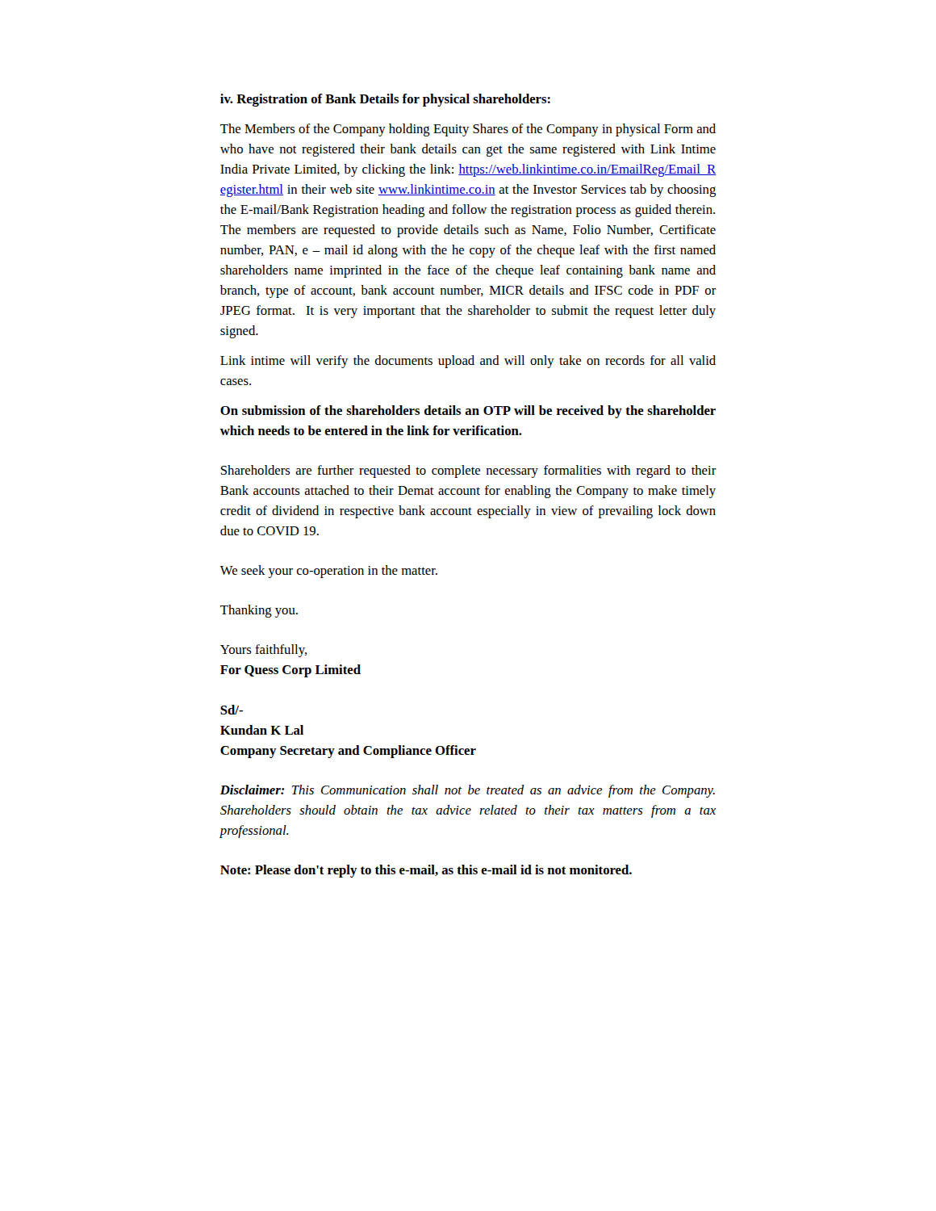iv. Registration of Bank Details for physical shareholders:
The Members of the Company holding Equity Shares of the Company in physical Form and who have not registered their bank details can get the same registered with Link Intime India Private Limited, by clicking the link: https://web.linkintime.co.in/EmailReg/Email_Register.html in their web site www.linkintime.co.in at the Investor Services tab by choosing the E-mail/Bank Registration heading and follow the registration process as guided therein. The members are requested to provide details such as Name, Folio Number, Certificate number, PAN, e – mail id along with the he copy of the cheque leaf with the first named shareholders name imprinted in the face of the cheque leaf containing bank name and branch, type of account, bank account number, MICR details and IFSC code in PDF or JPEG format. It is very important that the shareholder to submit the request letter duly signed.
Link intime will verify the documents upload and will only take on records for all valid cases.
On submission of the shareholders details an OTP will be received by the shareholder which needs to be entered in the link for verification.
Shareholders are further requested to complete necessary formalities with regard to their Bank accounts attached to their Demat account for enabling the Company to make timely credit of dividend in respective bank account especially in view of prevailing lock down due to COVID 19.
We seek your co-operation in the matter.
Thanking you.
Yours faithfully,
For Quess Corp Limited
Sd/-
Kundan K Lal
Company Secretary and Compliance Officer
Disclaimer: This Communication shall not be treated as an advice from the Company. Shareholders should obtain the tax advice related to their tax matters from a tax professional.
Note: Please don't reply to this e-mail, as this e-mail id is not monitored.